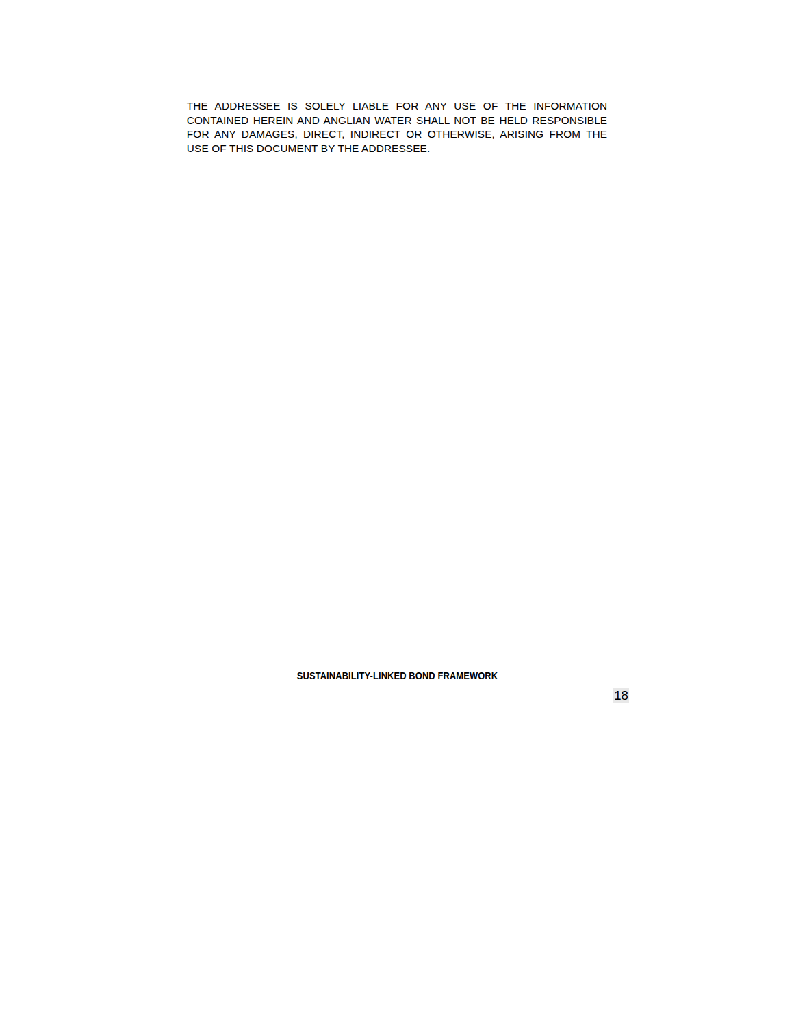THE ADDRESSEE IS SOLELY LIABLE FOR ANY USE OF THE INFORMATION CONTAINED HEREIN AND ANGLIAN WATER SHALL NOT BE HELD RESPONSIBLE FOR ANY DAMAGES, DIRECT, INDIRECT OR OTHERWISE, ARISING FROM THE USE OF THIS DOCUMENT BY THE ADDRESSEE.
SUSTAINABILITY-LINKED BOND FRAMEWORK
18